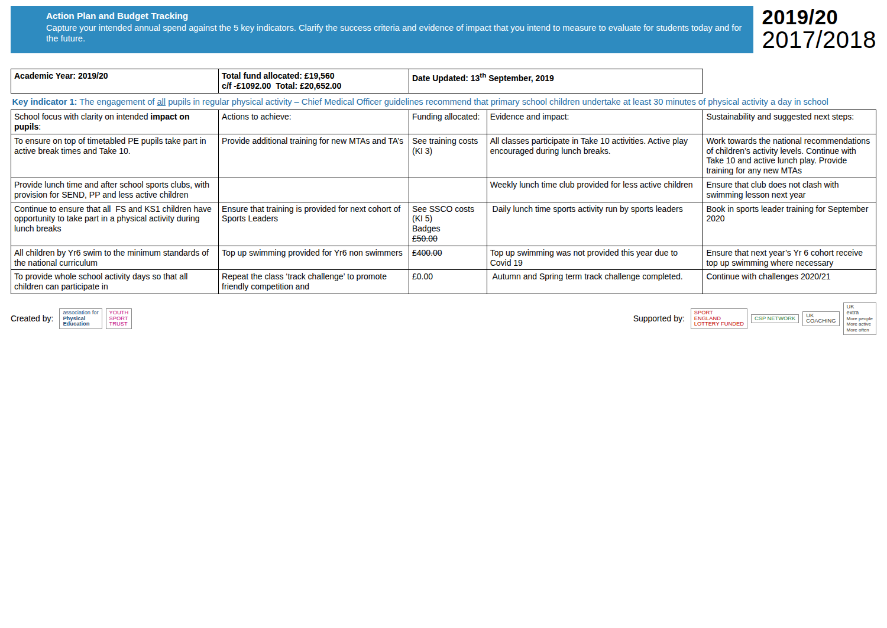Action Plan and Budget Tracking
Capture your intended annual spend against the 5 key indicators. Clarify the success criteria and evidence of impact that you intend to measure to evaluate for students today and for the future.
2019/20
2017/2018
| Academic Year: 2019/20 | Total fund allocated: £19,560 c/f -£1092.00 Total: £20,652.00 | Date Updated: 13 th September, 2019 | |
| Key indicator 1: The engagement of all pupils in regular physical activity – Chief Medical Officer guidelines recommend that primary school children undertake at least 30 minutes of physical activity a day in school |
| School focus with clarity on intended impact on pupils : | Actions to achieve: | Funding allocated: | Evidence and impact: | Sustainability and suggested next steps: |
| To ensure on top of timetabled PE pupils take part in active break times and Take 10. | Provide additional training for new MTAs and TA’s | See training costs (KI 3) | All classes participate in Take 10 activities. Active play encouraged during lunch breaks. | Work towards the national recommendations of children’s activity levels. Continue with Take 10 and active lunch play. Provide training for any new MTAs |
| Provide lunch time and after school sports clubs, with provision for SEND, PP and less active children | | | Weekly lunch time club provided for less active children | Ensure that club does not clash with swimming lesson next year |
| Continue to ensure that all FS and KS1 children have opportunity to take part in a physical activity during lunch breaks | Ensure that training is provided for next cohort of Sports Leaders | See SSCO costs (KI 5) Badges £50.00 | Daily lunch time sports activity run by sports leaders | Book in sports leader training for September 2020 |
| All children by Yr6 swim to the minimum standards of the national curriculum | Top up swimming provided for Yr6 non swimmers | £400.00 | Top up swimming was not provided this year due to Covid 19 | Ensure that next year’s Yr 6 cohort receive top up swimming where necessary |
| To provide whole school activity days so that all children can participate in | Repeat the class ‘track challenge’ to promote friendly competition and | £0.00 | Autumn and Spring term track challenge completed. | Continue with challenges 2020/21 |
Created by: association for
Physical
Education YOUTH
SPORT
TRUST Supported by: SPORT
ENGLAND
LOTTERY FUNDED CSP NETWORK UK
COACHING UK
extra
More people
More active
More often